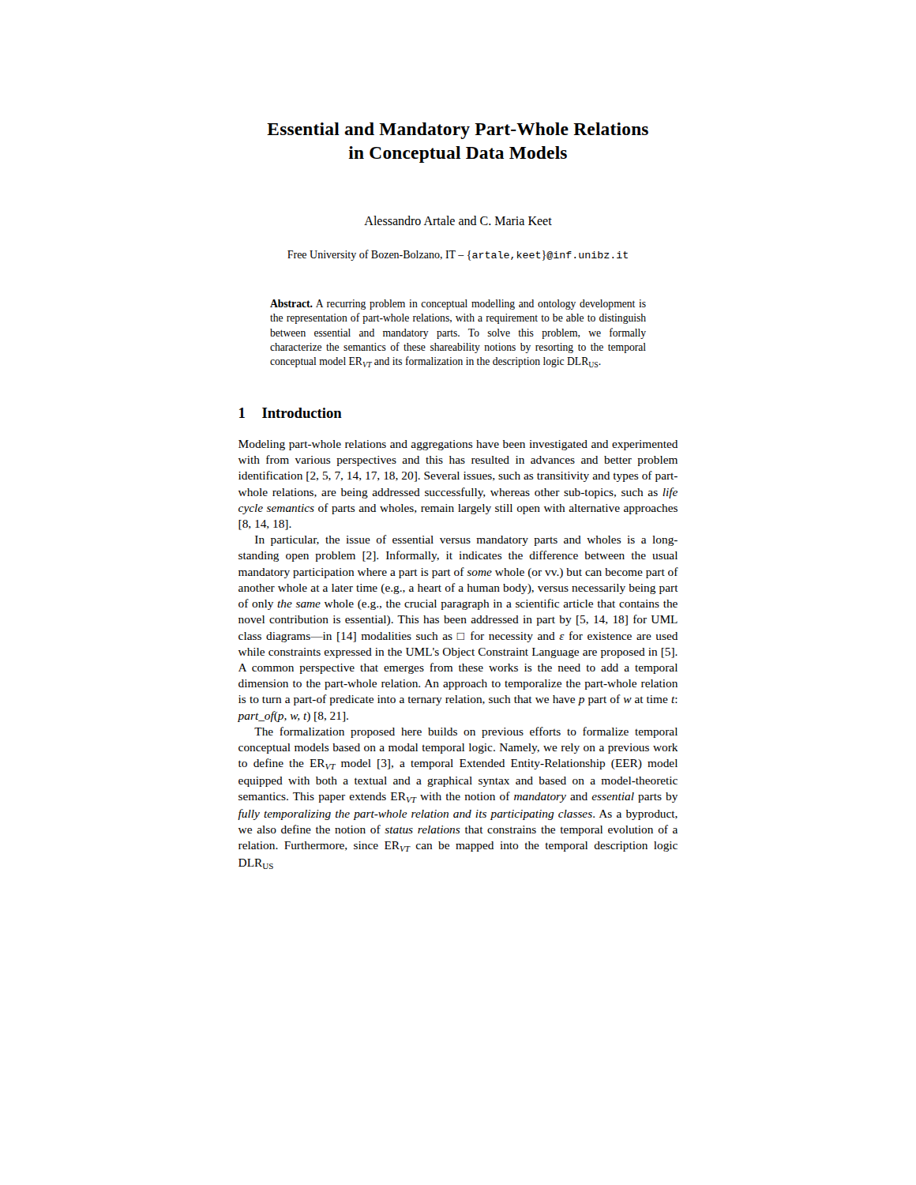Essential and Mandatory Part-Whole Relations
in Conceptual Data Models
Alessandro Artale and C. Maria Keet
Free University of Bozen-Bolzano, IT – {artale,keet}@inf.unibz.it
Abstract. A recurring problem in conceptual modelling and ontology development is the representation of part-whole relations, with a requirement to be able to distinguish between essential and mandatory parts. To solve this problem, we formally characterize the semantics of these shareability notions by resorting to the temporal conceptual model ER VT and its formalization in the description logic DLR US.
1 Introduction
Modeling part-whole relations and aggregations have been investigated and experimented with from various perspectives and this has resulted in advances and better problem identification [2, 5, 7, 14, 17, 18, 20]. Several issues, such as transitivity and types of part-whole relations, are being addressed successfully, whereas other sub-topics, such as life cycle semantics of parts and wholes, remain largely still open with alternative approaches [8, 14, 18].
In particular, the issue of essential versus mandatory parts and wholes is a long-standing open problem [2]. Informally, it indicates the difference between the usual mandatory participation where a part is part of some whole (or vv.) but can become part of another whole at a later time (e.g., a heart of a human body), versus necessarily being part of only the same whole (e.g., the crucial paragraph in a scientific article that contains the novel contribution is essential). This has been addressed in part by [5, 14, 18] for UML class diagrams—in [14] modalities such as □ for necessity and ε for existence are used while constraints expressed in the UML's Object Constraint Language are proposed in [5]. A common perspective that emerges from these works is the need to add a temporal dimension to the part-whole relation. An approach to temporalize the part-whole relation is to turn a part-of predicate into a ternary relation, such that we have p part of w at time t: part_of(p, w, t) [8, 21].
The formalization proposed here builds on previous efforts to formalize temporal conceptual models based on a modal temporal logic. Namely, we rely on a previous work to define the ER VT model [3], a temporal Extended Entity-Relationship (EER) model equipped with both a textual and a graphical syntax and based on a model-theoretic semantics. This paper extends ER VT with the notion of mandatory and essential parts by fully temporalizing the part-whole relation and its participating classes. As a byproduct, we also define the notion of status relations that constrains the temporal evolution of a relation. Furthermore, since ER VT can be mapped into the temporal description logic DLR US